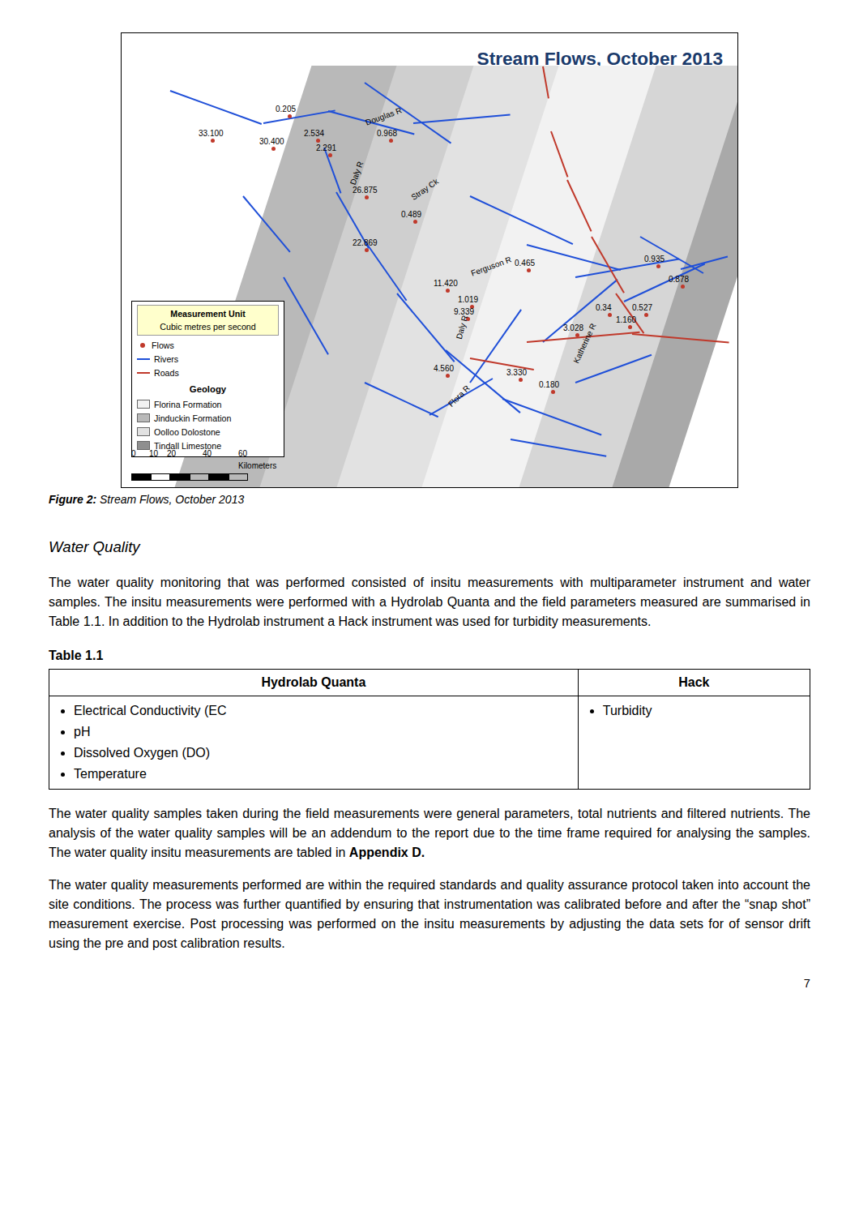Stream Flows, October 2013
0.205
2.534
2.291
0.968
33.100
30.400
26.875
0.489
22.869
0.465
11.420
1.019
9.339
0.935
0.878
0.34
0.527
1.160
3.028
4.560
3.330
0.180
Douglas R
Daly R
Stray Ck
Ferguson R
Daly R
Katherine R
Flora R
Measurement Unit
Cubic metres per second
Flows
Rivers
Roads
Geology
Florina Formation
Jinduckin Formation
Oolloo Dolostone
Tindall Limestone
01020 40 60 Kilometers
Figure 2: Stream Flows, October 2013
Water Quality
The water quality monitoring that was performed consisted of insitu measurements with multiparameter instrument and water samples. The insitu measurements were performed with a Hydrolab Quanta and the field parameters measured are summarised in Table 1.1. In addition to the Hydrolab instrument a Hack instrument was used for turbidity measurements.
Table 1.1
| Hydrolab Quanta | Hack |
| --- | --- |
| Electrical Conductivity (EC pH Dissolved Oxygen (DO) Temperature | Turbidity |
The water quality samples taken during the field measurements were general parameters, total nutrients and filtered nutrients. The analysis of the water quality samples will be an addendum to the report due to the time frame required for analysing the samples. The water quality insitu measurements are tabled in Appendix D.
The water quality measurements performed are within the required standards and quality assurance protocol taken into account the site conditions. The process was further quantified by ensuring that instrumentation was calibrated before and after the “snap shot” measurement exercise. Post processing was performed on the insitu measurements by adjusting the data sets for of sensor drift using the pre and post calibration results.
7